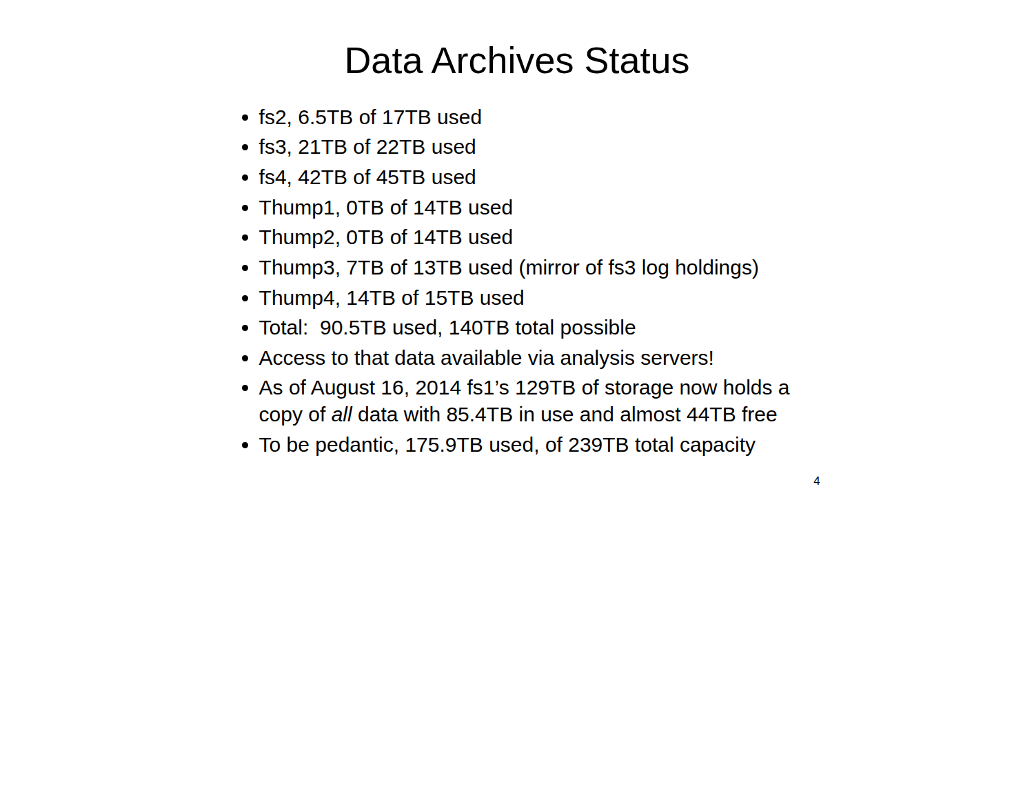Data Archives Status
fs2, 6.5TB of 17TB used
fs3, 21TB of 22TB used
fs4, 42TB of 45TB used
Thump1, 0TB of 14TB used
Thump2, 0TB of 14TB used
Thump3, 7TB of 13TB used (mirror of fs3 log holdings)
Thump4, 14TB of 15TB used
Total: 90.5TB used, 140TB total possible
Access to that data available via analysis servers!
As of August 16, 2014 fs1’s 129TB of storage now holds a copy of all data with 85.4TB in use and almost 44TB free
To be pedantic, 175.9TB used, of 239TB total capacity
4